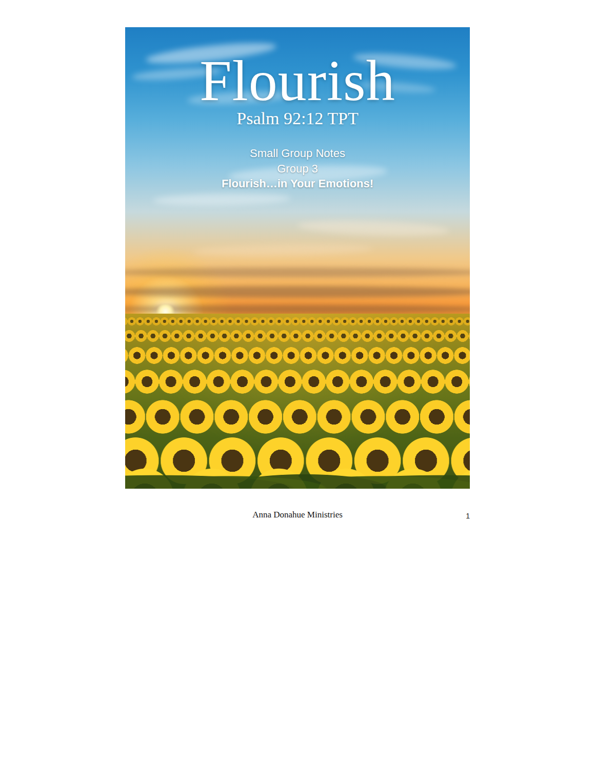Flourish
Psalm 92:12 TPT
Small Group Notes
Group 3
Flourish…in Your Emotions!
Anna Donahue Ministries 1